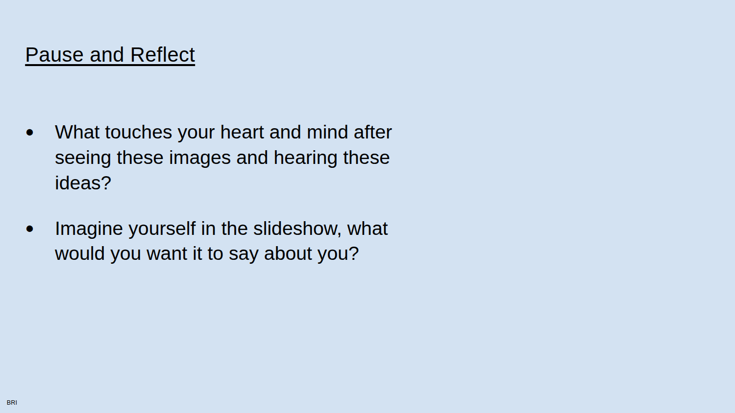Pause and Reflect
What touches your heart and mind after seeing these images and hearing these ideas?
Imagine yourself in the slideshow, what would you want it to say about you?
BRI